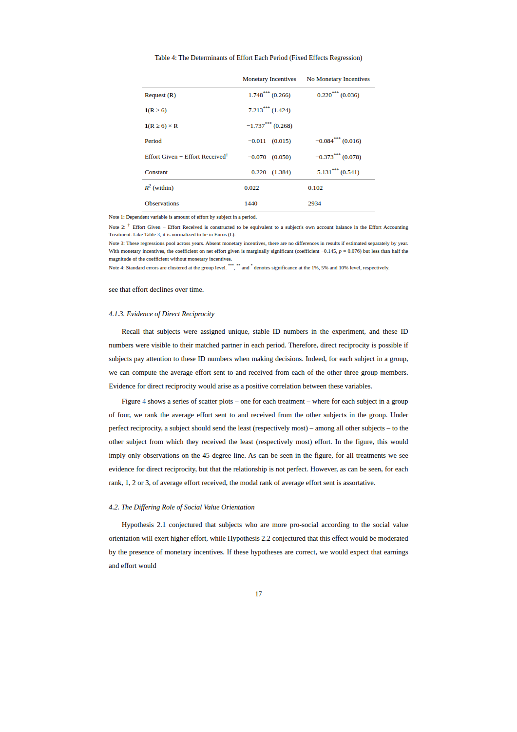Table 4: The Determinants of Effort Each Period (Fixed Effects Regression)
| | Monetary Incentives | No Monetary Incentives |
| --- | --- | --- |
| Request (R) | 1.748 *** (0.266) | 0.220 *** (0.036) |
| 1 (R ≥ 6) | 7.213 *** (1.424) | |
| 1 (R ≥ 6) × R | −1.737 *** (0.268) | |
| Period | −0.011 | (0.015) | −0.084 *** (0.016) |
| Effort Given − Effort Received † | −0.070 | (0.050) | −0.373 *** (0.078) |
| Constant | 0.220 | (1.384) | 5.131 *** (0.541) |
| R 2 (within) | 0.022 | 0.102 |
| Observations | 1440 | 2934 |
Note 1: Dependent variable is amount of effort by subject in a period.
Note 2: † Effort Given − Effort Received is constructed to be equivalent to a subject's own account balance in the Effort Accounting Treatment. Like Table 3, it is normalized to be in Euros (€).
Note 3: These regressions pool across years. Absent monetary incentives, there are no differences in results if estimated separately by year. With monetary incentives, the coefficient on net effort given is marginally significant (coefficient −0.145, p = 0.076) but less than half the magnitude of the coefficient without monetary incentives.
Note 4: Standard errors are clustered at the group level. ***, ** and * denotes significance at the 1%, 5% and 10% level, respectively.
see that effort declines over time.
4.1.3. Evidence of Direct Reciprocity
Recall that subjects were assigned unique, stable ID numbers in the experiment, and these ID numbers were visible to their matched partner in each period. Therefore, direct reciprocity is possible if subjects pay attention to these ID numbers when making decisions. Indeed, for each subject in a group, we can compute the average effort sent to and received from each of the other three group members. Evidence for direct reciprocity would arise as a positive correlation between these variables.
Figure 4 shows a series of scatter plots – one for each treatment – where for each subject in a group of four, we rank the average effort sent to and received from the other subjects in the group. Under perfect reciprocity, a subject should send the least (respectively most) – among all other subjects – to the other subject from which they received the least (respectively most) effort. In the figure, this would imply only observations on the 45 degree line. As can be seen in the figure, for all treatments we see evidence for direct reciprocity, but that the relationship is not perfect. However, as can be seen, for each rank, 1, 2 or 3, of average effort received, the modal rank of average effort sent is assortative.
4.2. The Differing Role of Social Value Orientation
Hypothesis 2.1 conjectured that subjects who are more pro-social according to the social value orientation will exert higher effort, while Hypothesis 2.2 conjectured that this effect would be moderated by the presence of monetary incentives. If these hypotheses are correct, we would expect that earnings and effort would
17